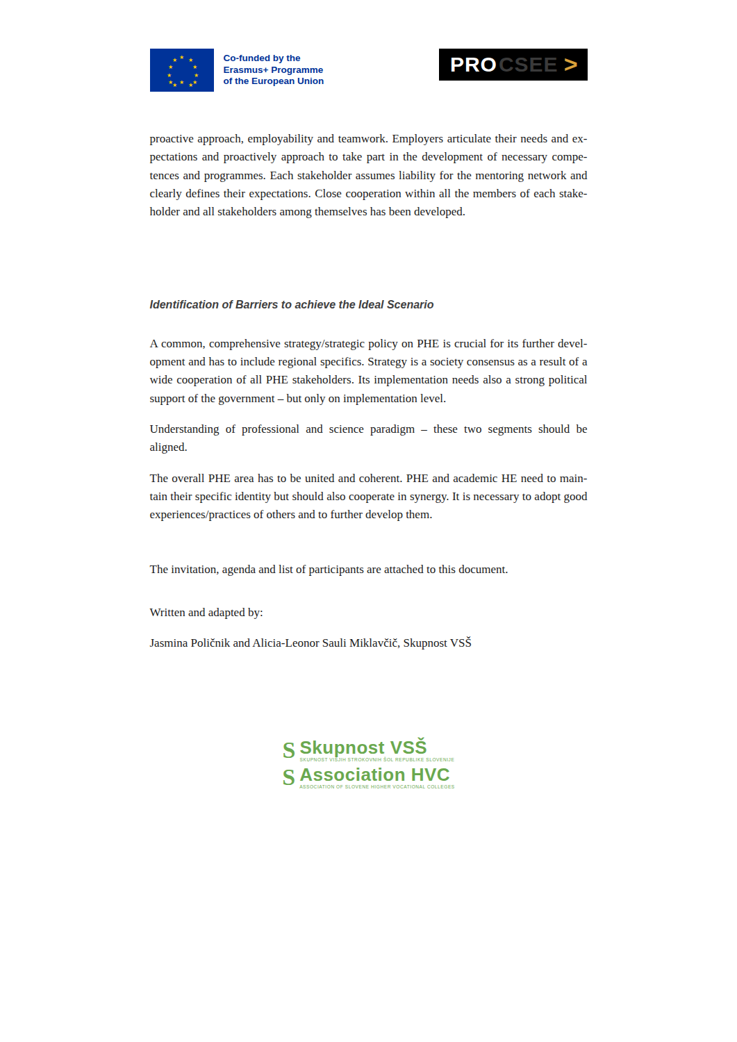★ ★ ★ ★ ★ ★ ★ ★ ★ ★ ★ ★
Co-funded by the
Erasmus+ Programme
of the European Union
PRO CSEE>
proactive approach, employability and teamwork. Employers articulate their needs and expectations and proactively approach to take part in the development of necessary competences and programmes. Each stakeholder assumes liability for the mentoring network and clearly defines their expectations. Close cooperation within all the members of each stakeholder and all stakeholders among themselves has been developed.
Identification of Barriers to achieve the Ideal Scenario
A common, comprehensive strategy/strategic policy on PHE is crucial for its further development and has to include regional specifics. Strategy is a society consensus as a result of a wide cooperation of all PHE stakeholders. Its implementation needs also a strong political support of the government – but only on implementation level.
Understanding of professional and science paradigm – these two segments should be aligned.
The overall PHE area has to be united and coherent. PHE and academic HE need to maintain their specific identity but should also cooperate in synergy. It is necessary to adopt good experiences/practices of others and to further develop them.
The invitation, agenda and list of participants are attached to this document.
Written and adapted by:
Jasmina Poličnik and Alicia-Leonor Sauli Miklavčič, Skupnost VSŠ
S
Skupnost VSŠ
Skupnost višjih strokovnih šol Republike Slovenije
S
Association HVC
Association of Slovene Higher Vocational Colleges